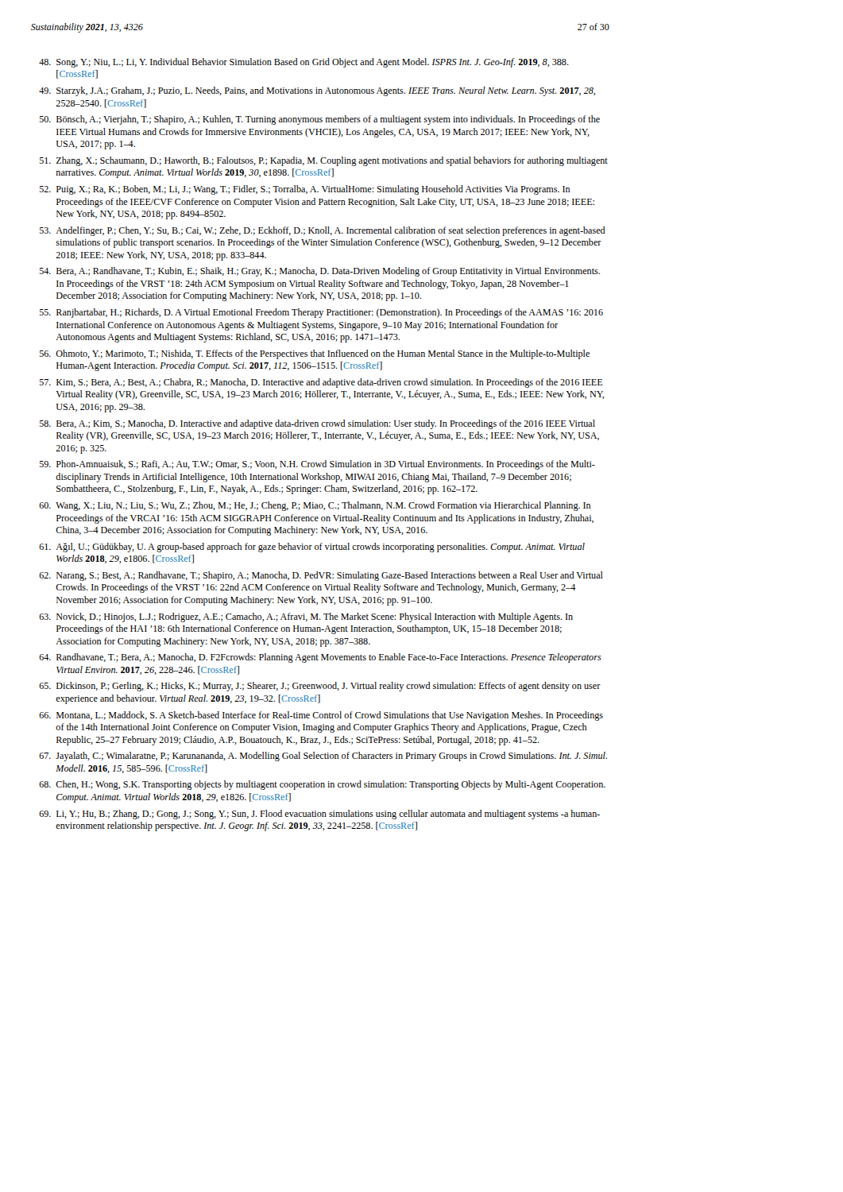Sustainability 2021, 13, 4326
27 of 30
Song, Y.; Niu, L.; Li, Y. Individual Behavior Simulation Based on Grid Object and Agent Model. ISPRS Int. J. Geo-Inf. 2019, 8, 388. [CrossRef]
Starzyk, J.A.; Graham, J.; Puzio, L. Needs, Pains, and Motivations in Autonomous Agents. IEEE Trans. Neural Netw. Learn. Syst. 2017, 28, 2528–2540. [CrossRef]
Bönsch, A.; Vierjahn, T.; Shapiro, A.; Kuhlen, T. Turning anonymous members of a multiagent system into individuals. In Proceedings of the IEEE Virtual Humans and Crowds for Immersive Environments (VHCIE), Los Angeles, CA, USA, 19 March 2017; IEEE: New York, NY, USA, 2017; pp. 1–4.
Zhang, X.; Schaumann, D.; Haworth, B.; Faloutsos, P.; Kapadia, M. Coupling agent motivations and spatial behaviors for authoring multiagent narratives. Comput. Animat. Virtual Worlds 2019, 30, e1898. [CrossRef]
Puig, X.; Ra, K.; Boben, M.; Li, J.; Wang, T.; Fidler, S.; Torralba, A. VirtualHome: Simulating Household Activities Via Programs. In Proceedings of the IEEE/CVF Conference on Computer Vision and Pattern Recognition, Salt Lake City, UT, USA, 18–23 June 2018; IEEE: New York, NY, USA, 2018; pp. 8494–8502.
Andelfinger, P.; Chen, Y.; Su, B.; Cai, W.; Zehe, D.; Eckhoff, D.; Knoll, A. Incremental calibration of seat selection preferences in agent-based simulations of public transport scenarios. In Proceedings of the Winter Simulation Conference (WSC), Gothenburg, Sweden, 9–12 December 2018; IEEE: New York, NY, USA, 2018; pp. 833–844.
Bera, A.; Randhavane, T.; Kubin, E.; Shaik, H.; Gray, K.; Manocha, D. Data-Driven Modeling of Group Entitativity in Virtual Environments. In Proceedings of the VRST ’18: 24th ACM Symposium on Virtual Reality Software and Technology, Tokyo, Japan, 28 November–1 December 2018; Association for Computing Machinery: New York, NY, USA, 2018; pp. 1–10.
Ranjbartabar, H.; Richards, D. A Virtual Emotional Freedom Therapy Practitioner: (Demonstration). In Proceedings of the AAMAS ’16: 2016 International Conference on Autonomous Agents & Multiagent Systems, Singapore, 9–10 May 2016; International Foundation for Autonomous Agents and Multiagent Systems: Richland, SC, USA, 2016; pp. 1471–1473.
Ohmoto, Y.; Marimoto, T.; Nishida, T. Effects of the Perspectives that Influenced on the Human Mental Stance in the Multiple-to-Multiple Human-Agent Interaction. Procedia Comput. Sci. 2017, 112, 1506–1515. [CrossRef]
Kim, S.; Bera, A.; Best, A.; Chabra, R.; Manocha, D. Interactive and adaptive data-driven crowd simulation. In Proceedings of the 2016 IEEE Virtual Reality (VR), Greenville, SC, USA, 19–23 March 2016; Höllerer, T., Interrante, V., Lécuyer, A., Suma, E., Eds.; IEEE: New York, NY, USA, 2016; pp. 29–38.
Bera, A.; Kim, S.; Manocha, D. Interactive and adaptive data-driven crowd simulation: User study. In Proceedings of the 2016 IEEE Virtual Reality (VR), Greenville, SC, USA, 19–23 March 2016; Höllerer, T., Interrante, V., Lécuyer, A., Suma, E., Eds.; IEEE: New York, NY, USA, 2016; p. 325.
Phon-Amnuaisuk, S.; Rafi, A.; Au, T.W.; Omar, S.; Voon, N.H. Crowd Simulation in 3D Virtual Environments. In Proceedings of the Multi-disciplinary Trends in Artificial Intelligence, 10th International Workshop, MIWAI 2016, Chiang Mai, Thailand, 7–9 December 2016; Sombattheera, C., Stolzenburg, F., Lin, F., Nayak, A., Eds.; Springer: Cham, Switzerland, 2016; pp. 162–172.
Wang, X.; Liu, N.; Liu, S.; Wu, Z.; Zhou, M.; He, J.; Cheng, P.; Miao, C.; Thalmann, N.M. Crowd Formation via Hierarchical Planning. In Proceedings of the VRCAI ’16: 15th ACM SIGGRAPH Conference on Virtual-Reality Continuum and Its Applications in Industry, Zhuhai, China, 3–4 December 2016; Association for Computing Machinery: New York, NY, USA, 2016.
Ağıl, U.; Güdükbay, U. A group-based approach for gaze behavior of virtual crowds incorporating personalities. Comput. Animat. Virtual Worlds 2018, 29, e1806. [CrossRef]
Narang, S.; Best, A.; Randhavane, T.; Shapiro, A.; Manocha, D. PedVR: Simulating Gaze-Based Interactions between a Real User and Virtual Crowds. In Proceedings of the VRST ’16: 22nd ACM Conference on Virtual Reality Software and Technology, Munich, Germany, 2–4 November 2016; Association for Computing Machinery: New York, NY, USA, 2016; pp. 91–100.
Novick, D.; Hinojos, L.J.; Rodriguez, A.E.; Camacho, A.; Afravi, M. The Market Scene: Physical Interaction with Multiple Agents. In Proceedings of the HAI ’18: 6th International Conference on Human-Agent Interaction, Southampton, UK, 15–18 December 2018; Association for Computing Machinery: New York, NY, USA, 2018; pp. 387–388.
Randhavane, T.; Bera, A.; Manocha, D. F2Fcrowds: Planning Agent Movements to Enable Face-to-Face Interactions. Presence Teleoperators Virtual Environ. 2017, 26, 228–246. [CrossRef]
Dickinson, P.; Gerling, K.; Hicks, K.; Murray, J.; Shearer, J.; Greenwood, J. Virtual reality crowd simulation: Effects of agent density on user experience and behaviour. Virtual Real. 2019, 23, 19–32. [CrossRef]
Montana, L.; Maddock, S. A Sketch-based Interface for Real-time Control of Crowd Simulations that Use Navigation Meshes. In Proceedings of the 14th International Joint Conference on Computer Vision, Imaging and Computer Graphics Theory and Applications, Prague, Czech Republic, 25–27 February 2019; Cláudio, A.P., Bouatouch, K., Braz, J., Eds.; SciTePress: Setúbal, Portugal, 2018; pp. 41–52.
Jayalath, C.; Wimalaratne, P.; Karunananda, A. Modelling Goal Selection of Characters in Primary Groups in Crowd Simulations. Int. J. Simul. Modell. 2016, 15, 585–596. [CrossRef]
Chen, H.; Wong, S.K. Transporting objects by multiagent cooperation in crowd simulation: Transporting Objects by Multi-Agent Cooperation. Comput. Animat. Virtual Worlds 2018, 29, e1826. [CrossRef]
Li, Y.; Hu, B.; Zhang, D.; Gong, J.; Song, Y.; Sun, J. Flood evacuation simulations using cellular automata and multiagent systems -a human-environment relationship perspective. Int. J. Geogr. Inf. Sci. 2019, 33, 2241–2258. [CrossRef]